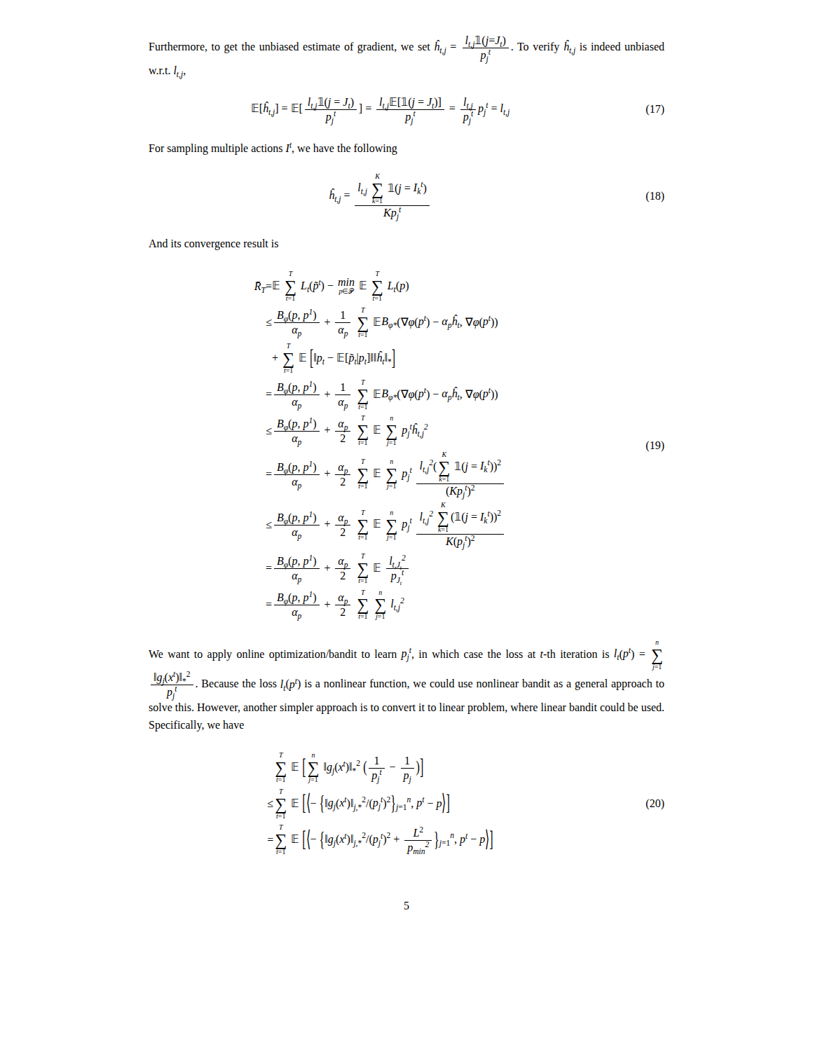Furthermore, to get the unbiased estimate of gradient, we set ĥt,j = lt,j𝟙(j=Jt) pjt. To verify ĥt,j is indeed unbiased w.r.t. lt,j,
𝔼[ĥt,j] = 𝔼[lt,j𝟙(j = Jt) pjt] = lt,j 𝔼[𝟙(j = Jt)] pjt = lt,j pjt pjt = lt,j
(17)
For sampling multiple actions It, we have the following
ĥt,j = lt,j K∑k=1 𝟙(j = Ikt) Kpjt
(18)
And its convergence result is
| R̄ T | = | 𝔼 T ∑ t =1 L t ( p̃ t ) − min p ∈𝒫 𝔼 T ∑ t =1 L t ( p ) |
| | ≤ | B φ ( p , p 1 ) α p + 1 α p T ∑ t =1 𝔼 B φ* (∇ φ ( p t ) − α p ĥ t , ∇ φ ( p t )) |
| | | + T ∑ t =1 𝔼 [ ‖ p t − 𝔼 [ p̃ t / p t ] ‖ ‖ ĥ t ‖ * ] |
| | = | B φ ( p , p 1 ) α p + 1 α p T ∑ t =1 𝔼 B φ* (∇ φ ( p t ) − α p ĥ t , ∇ φ ( p t )) |
| | ≤ | B φ ( p , p 1 ) α p + α p 2 T ∑ t =1 𝔼 n ∑ j =1 p j t ĥ t,j 2 |
| | = | B φ ( p , p 1 ) α p + α p 2 T ∑ t =1 𝔼 n ∑ j =1 p j t l t,j 2 ( K ∑ k =1 𝟙( j = I k t )) 2 ( Kp j t ) 2 |
| | ≤ | B φ ( p , p 1 ) α p + α p 2 T ∑ t =1 𝔼 n ∑ j =1 p j t l t,j 2 K ∑ k =1 (𝟙( j = I k t )) 2 K ( p j t ) 2 |
| | = | B φ ( p , p 1 ) α p + α p 2 T ∑ t =1 𝔼 l t,J t 2 p J t t |
| | = | B φ ( p , p 1 ) α p + α p 2 T ∑ t =1 n ∑ j =1 l t,j 2 |
(19)
We want to apply online optimization/bandit to learn pjt, in which case the loss at t-th iteration is lt(pt) = n∑j=1 ‖gj(xt)‖*2 pjt. Because the loss lt(pt) is a nonlinear function, we could use nonlinear bandit as a general approach to solve this. However, another simpler approach is to convert it to linear problem, where linear bandit could be used. Specifically, we have
| | | T ∑ t =1 𝔼 [ n ∑ j =1 ‖ g j ( x t ) ‖ * 2 ( 1 p j t − 1 p j ) ] |
| | ≤ | T ∑ t =1 𝔼 [ ⟨ − { ‖ g j ( x t ) ‖ j ,* 2 /( p j t ) 2 } j =1 n , p t − p ⟩ ] |
| | = | T ∑ t =1 𝔼 [ ⟨ − { ‖ g j ( x t ) ‖ j ,* 2 /( p j t ) 2 + L 2 p min 2 } j =1 n , p t − p ⟩ ] |
(20)
5